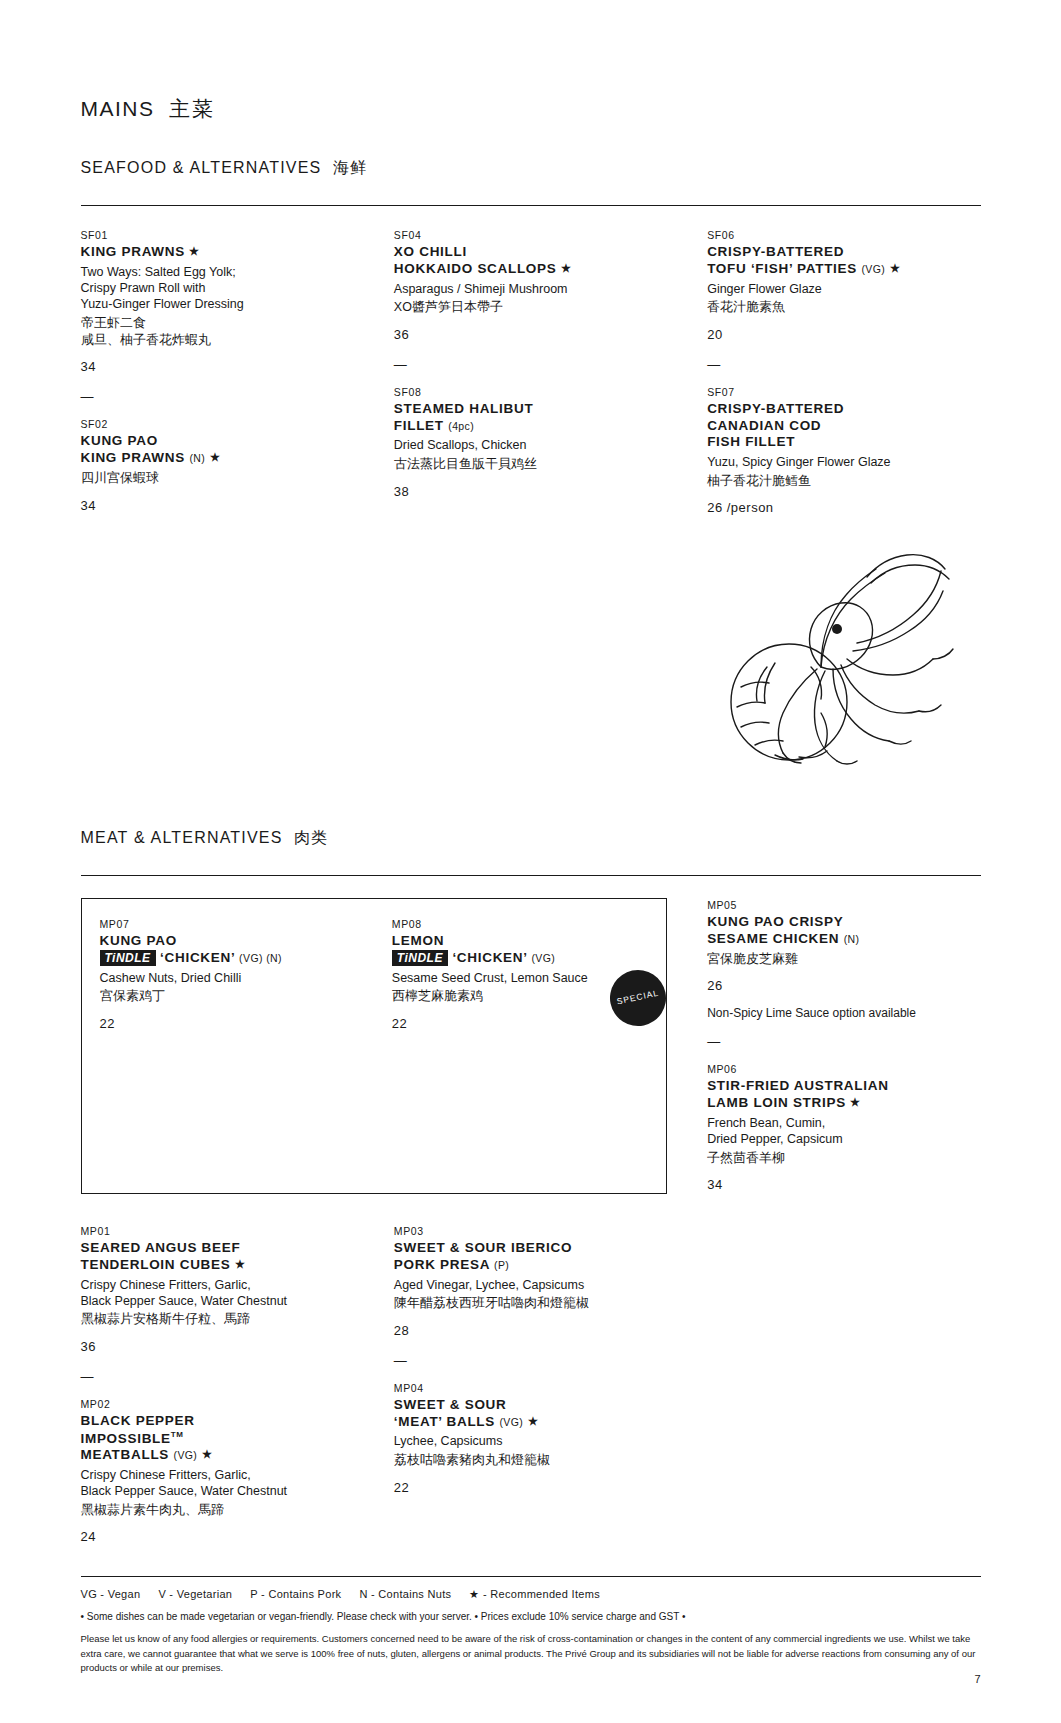MAINS 主菜
SEAFOOD & ALTERNATIVES 海鲜
SF01
KING PRAWNS ★
Two Ways: Salted Egg Yolk;
Crispy Prawn Roll with
Yuzu-Ginger Flower Dressing
帝王虾二食
咸旦、柚子香花炸蝦丸
34
—
SF02
KUNG PAO
KING PRAWNS (N) ★
四川宫保蝦球
34
SF04
XO CHILLI
HOKKAIDO SCALLOPS ★
Asparagus / Shimeji Mushroom
XO醬芦笋日本帶子
36
—
SF08
STEAMED HALIBUT
FILLET (4pc)
Dried Scallops, Chicken
古法蒸比目鱼版干貝鸡丝
38
SF06
CRISPY-BATTERED
TOFU ‘FISH’ PATTIES (VG) ★
Ginger Flower Glaze
香花汁脆素魚
20
—
SF07
CRISPY-BATTERED
CANADIAN COD
FISH FILLET
Yuzu, Spicy Ginger Flower Glaze
柚子香花汁脆鳕鱼
26 /person
MEAT & ALTERNATIVES 肉类
MP07
KUNG PAO
TiNDLE ‘CHICKEN’ (VG) (N)
Cashew Nuts, Dried Chilli
宫保素鸡丁
22
MP08
LEMON
TiNDLE ‘CHICKEN’ (VG)
Sesame Seed Crust, Lemon Sauce
西檸芝麻脆素鸡
22
SPECIAL
MP05
KUNG PAO CRISPY
SESAME CHICKEN (N)
宮保脆皮芝麻雞
26
Non-Spicy Lime Sauce option available
—
MP06
STIR-FRIED AUSTRALIAN
LAMB LOIN STRIPS ★
French Bean, Cumin,
Dried Pepper, Capsicum
子然茴香羊柳
34
MP01
SEARED ANGUS BEEF
TENDERLOIN CUBES ★
Crispy Chinese Fritters, Garlic,
Black Pepper Sauce, Water Chestnut
黑椒蒜片安格斯牛仔粒、馬蹄
36
—
MP02
BLACK PEPPER
IMPOSSIBLETM
MEATBALLS (VG) ★
Crispy Chinese Fritters, Garlic,
Black Pepper Sauce, Water Chestnut
黑椒蒜片素牛肉丸、馬蹄
24
MP03
SWEET & SOUR IBERICO
PORK PRESA (P)
Aged Vinegar, Lychee, Capsicums
陳年醋荔枝西班牙咕嚕肉和燈籠椒
28
—
MP04
SWEET & SOUR
‘MEAT’ BALLS (VG) ★
Lychee, Capsicums
荔枝咕嚕素豬肉丸和燈籠椒
22
VG - Vegan V - Vegetarian P - Contains Pork N - Contains Nuts ★ - Recommended Items
• Some dishes can be made vegetarian or vegan-friendly. Please check with your server. • Prices exclude 10% service charge and GST •
Please let us know of any food allergies or requirements. Customers concerned need to be aware of the risk of cross-contamination or changes in the content of any commercial ingredients we use. Whilst we take extra care, we cannot guarantee that what we serve is 100% free of nuts, gluten, allergens or animal products. The Privé Group and its subsidiaries will not be liable for adverse reactions from consuming any of our products or while at our premises.
7